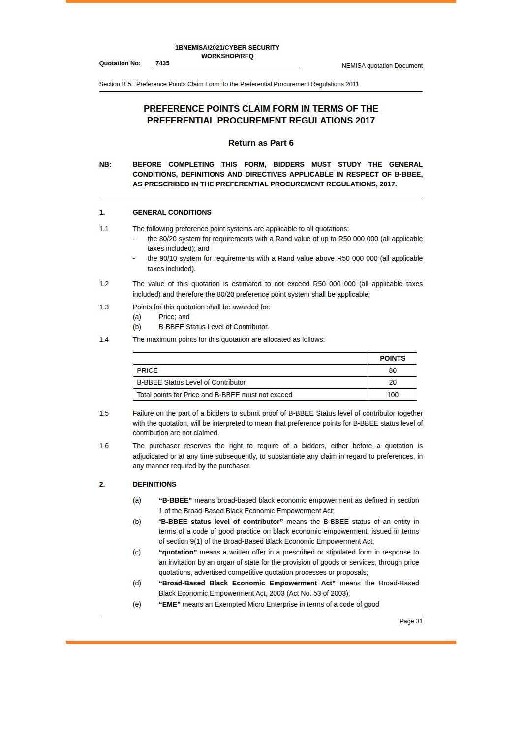1BNEMISA/2021/CYBER SECURITY WORKSHOP/RFQ
Quotation No: 7435
NEMISA quotation Document
Section B 5: Preference Points Claim Form ito the Preferential Procurement Regulations 2011
PREFERENCE POINTS CLAIM FORM IN TERMS OF THE
PREFERENTIAL PROCUREMENT REGULATIONS 2017
Return as Part 6
NB:
BEFORE COMPLETING THIS FORM, BIDDERS MUST STUDY THE GENERAL CONDITIONS, DEFINITIONS AND DIRECTIVES APPLICABLE IN RESPECT OF B-BBEE, AS PRESCRIBED IN THE PREFERENTIAL PROCUREMENT REGULATIONS, 2017.
1.
GENERAL CONDITIONS
1.1
The following preference point systems are applicable to all quotations:
-
the 80/20 system for requirements with a Rand value of up to R50 000 000 (all applicable taxes included); and
-
the 90/10 system for requirements with a Rand value above R50 000 000 (all applicable taxes included).
1.2
The value of this quotation is estimated to not exceed R50 000 000 (all applicable taxes included) and therefore the 80/20 preference point system shall be applicable;
1.3
Points for this quotation shall be awarded for:
(a)
Price; and
(b)
B-BBEE Status Level of Contributor.
1.4
The maximum points for this quotation are allocated as follows:
| | POINTS |
| PRICE | 80 |
| B-BBEE Status Level of Contributor | 20 |
| Total points for Price and B-BBEE must not exceed | 100 |
1.5
Failure on the part of a bidders to submit proof of B-BBEE Status level of contributor together with the quotation, will be interpreted to mean that preference points for B-BBEE status level of contribution are not claimed.
1.6
The purchaser reserves the right to require of a bidders, either before a quotation is adjudicated or at any time subsequently, to substantiate any claim in regard to preferences, in any manner required by the purchaser.
2.
DEFINITIONS
(a)
“B-BBEE” means broad-based black economic empowerment as defined in section 1 of the Broad-Based Black Economic Empowerment Act;
(b)
“B-BBEE status level of contributor” means the B-BBEE status of an entity in terms of a code of good practice on black economic empowerment, issued in terms of section 9(1) of the Broad-Based Black Economic Empowerment Act;
(c)
“quotation” means a written offer in a prescribed or stipulated form in response to an invitation by an organ of state for the provision of goods or services, through price quotations, advertised competitive quotation processes or proposals;
(d)
“Broad-Based Black Economic Empowerment Act” means the Broad-Based Black Economic Empowerment Act, 2003 (Act No. 53 of 2003);
(e)
“EME” means an Exempted Micro Enterprise in terms of a code of good
Page 31